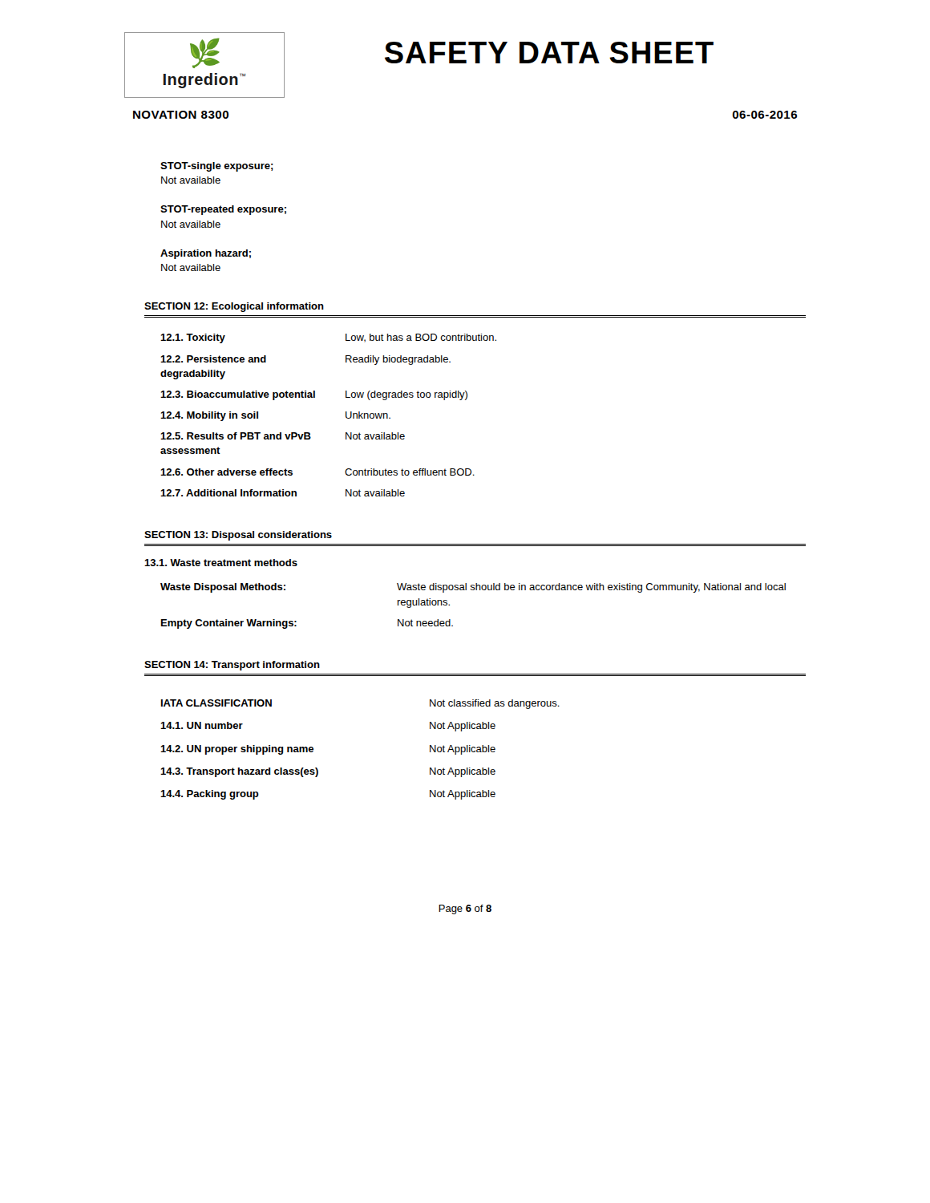🌿
Ingredion™
SAFETY DATA SHEET
NOVATION 8300 06-06-2016
STOT-single exposure;
Not available
STOT-repeated exposure;
Not available
Aspiration hazard;
Not available
SECTION 12: Ecological information
| 12.1. Toxicity | Low, but has a BOD contribution. |
| 12.2. Persistence and degradability | Readily biodegradable. |
| 12.3. Bioaccumulative potential | Low (degrades too rapidly) |
| 12.4. Mobility in soil | Unknown. |
| 12.5. Results of PBT and vPvB assessment | Not available |
| 12.6. Other adverse effects | Contributes to effluent BOD. |
| 12.7. Additional Information | Not available |
SECTION 13: Disposal considerations
13.1. Waste treatment methods
| Waste Disposal Methods: | Waste disposal should be in accordance with existing Community, National and local regulations. |
| Empty Container Warnings: | Not needed. |
SECTION 14: Transport information
| IATA CLASSIFICATION | Not classified as dangerous. |
| 14.1. UN number | Not Applicable |
| 14.2. UN proper shipping name | Not Applicable |
| 14.3. Transport hazard class(es) | Not Applicable |
| 14.4. Packing group | Not Applicable |
Page 6 of 8